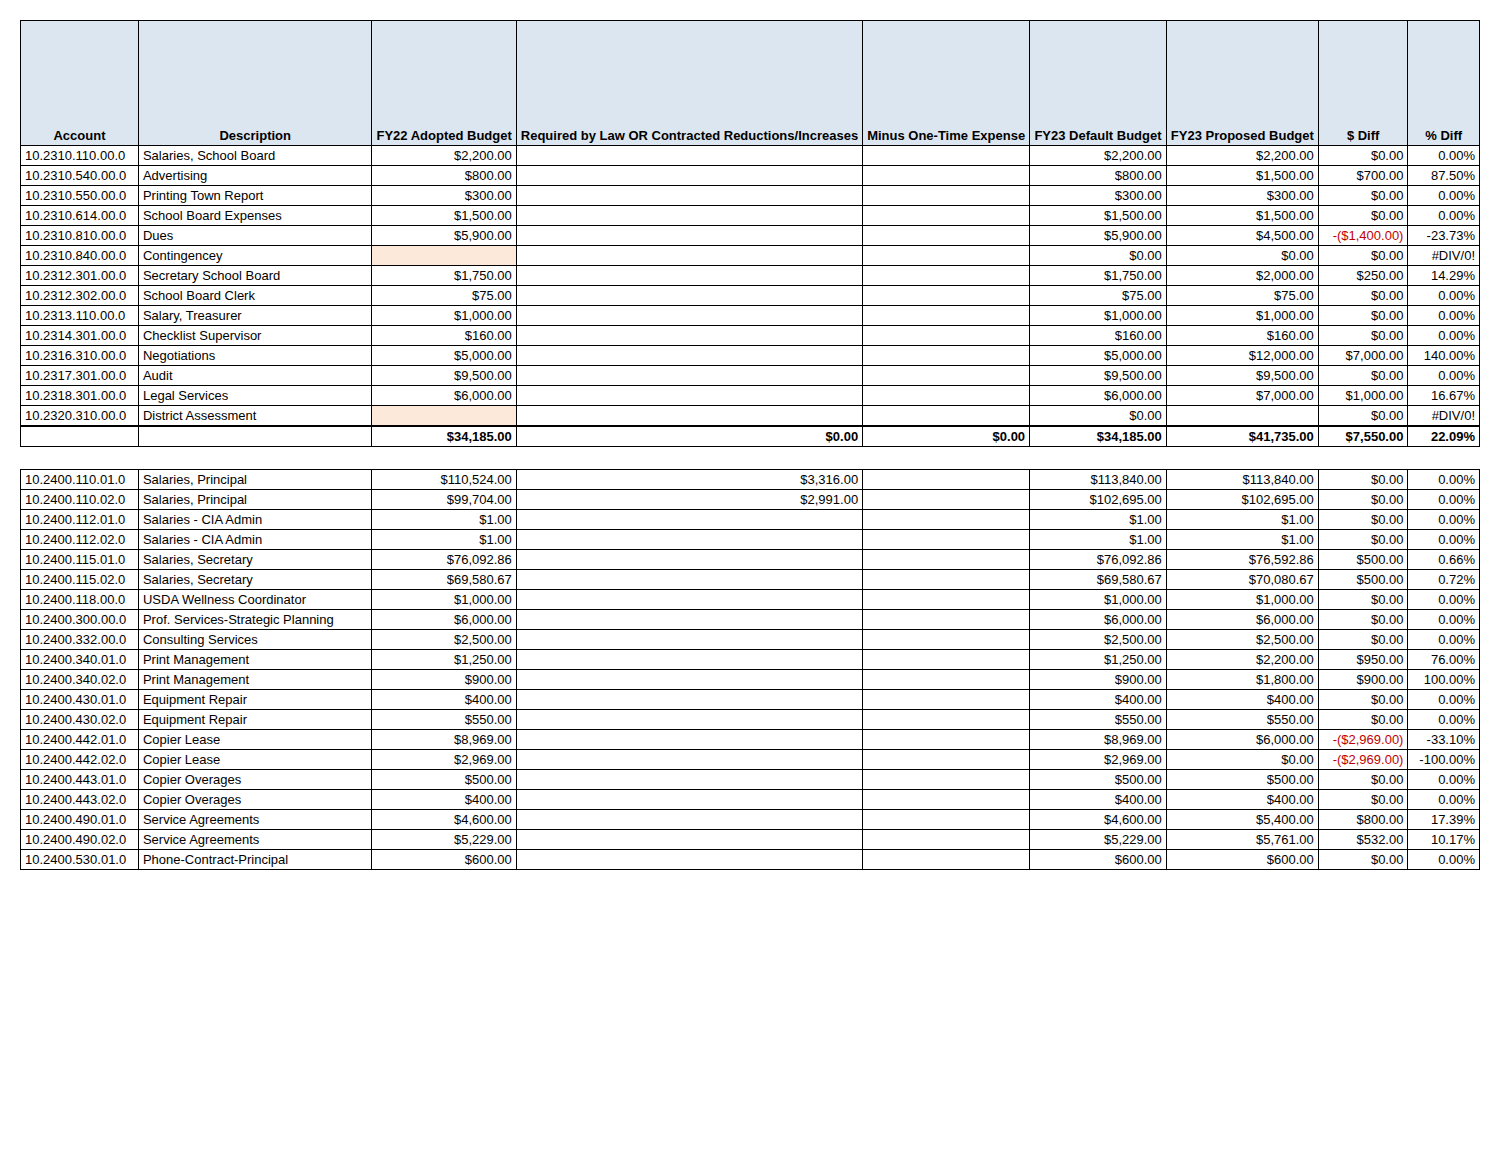| Account | Description | FY22 Adopted Budget | Required by Law OR Contracted Reductions/Increases | Minus One-Time Expense | FY23 Default Budget | FY23 Proposed Budget | $ Diff | % Diff |
| --- | --- | --- | --- | --- | --- | --- | --- | --- |
| 10.2310.110.00.0 | Salaries, School Board | $2,200.00 | | | $2,200.00 | $2,200.00 | $0.00 | 0.00% |
| 10.2310.540.00.0 | Advertising | $800.00 | | | $800.00 | $1,500.00 | $700.00 | 87.50% |
| 10.2310.550.00.0 | Printing Town Report | $300.00 | | | $300.00 | $300.00 | $0.00 | 0.00% |
| 10.2310.614.00.0 | School Board Expenses | $1,500.00 | | | $1,500.00 | $1,500.00 | $0.00 | 0.00% |
| 10.2310.810.00.0 | Dues | $5,900.00 | | | $5,900.00 | $4,500.00 | -($1,400.00) | -23.73% |
| 10.2310.840.00.0 | Contingencey | | | | $0.00 | $0.00 | $0.00 | #DIV/0! |
| 10.2312.301.00.0 | Secretary School Board | $1,750.00 | | | $1,750.00 | $2,000.00 | $250.00 | 14.29% |
| 10.2312.302.00.0 | School Board Clerk | $75.00 | | | $75.00 | $75.00 | $0.00 | 0.00% |
| 10.2313.110.00.0 | Salary, Treasurer | $1,000.00 | | | $1,000.00 | $1,000.00 | $0.00 | 0.00% |
| 10.2314.301.00.0 | Checklist Supervisor | $160.00 | | | $160.00 | $160.00 | $0.00 | 0.00% |
| 10.2316.310.00.0 | Negotiations | $5,000.00 | | | $5,000.00 | $12,000.00 | $7,000.00 | 140.00% |
| 10.2317.301.00.0 | Audit | $9,500.00 | | | $9,500.00 | $9,500.00 | $0.00 | 0.00% |
| 10.2318.301.00.0 | Legal Services | $6,000.00 | | | $6,000.00 | $7,000.00 | $1,000.00 | 16.67% |
| 10.2320.310.00.0 | District Assessment | | | | $0.00 | | $0.00 | #DIV/0! |
| | | $34,185.00 | $0.00 | $0.00 | $34,185.00 | $41,735.00 | $7,550.00 | 22.09% |
| 10.2400.110.01.0 | Salaries, Principal | $110,524.00 | $3,316.00 | | $113,840.00 | $113,840.00 | $0.00 | 0.00% |
| 10.2400.110.02.0 | Salaries, Principal | $99,704.00 | $2,991.00 | | $102,695.00 | $102,695.00 | $0.00 | 0.00% |
| 10.2400.112.01.0 | Salaries - CIA Admin | $1.00 | | | $1.00 | $1.00 | $0.00 | 0.00% |
| 10.2400.112.02.0 | Salaries - CIA Admin | $1.00 | | | $1.00 | $1.00 | $0.00 | 0.00% |
| 10.2400.115.01.0 | Salaries, Secretary | $76,092.86 | | | $76,092.86 | $76,592.86 | $500.00 | 0.66% |
| 10.2400.115.02.0 | Salaries, Secretary | $69,580.67 | | | $69,580.67 | $70,080.67 | $500.00 | 0.72% |
| 10.2400.118.00.0 | USDA Wellness Coordinator | $1,000.00 | | | $1,000.00 | $1,000.00 | $0.00 | 0.00% |
| 10.2400.300.00.0 | Prof. Services-Strategic Planning | $6,000.00 | | | $6,000.00 | $6,000.00 | $0.00 | 0.00% |
| 10.2400.332.00.0 | Consulting Services | $2,500.00 | | | $2,500.00 | $2,500.00 | $0.00 | 0.00% |
| 10.2400.340.01.0 | Print Management | $1,250.00 | | | $1,250.00 | $2,200.00 | $950.00 | 76.00% |
| 10.2400.340.02.0 | Print Management | $900.00 | | | $900.00 | $1,800.00 | $900.00 | 100.00% |
| 10.2400.430.01.0 | Equipment Repair | $400.00 | | | $400.00 | $400.00 | $0.00 | 0.00% |
| 10.2400.430.02.0 | Equipment Repair | $550.00 | | | $550.00 | $550.00 | $0.00 | 0.00% |
| 10.2400.442.01.0 | Copier Lease | $8,969.00 | | | $8,969.00 | $6,000.00 | -($2,969.00) | -33.10% |
| 10.2400.442.02.0 | Copier Lease | $2,969.00 | | | $2,969.00 | $0.00 | -($2,969.00) | -100.00% |
| 10.2400.443.01.0 | Copier Overages | $500.00 | | | $500.00 | $500.00 | $0.00 | 0.00% |
| 10.2400.443.02.0 | Copier Overages | $400.00 | | | $400.00 | $400.00 | $0.00 | 0.00% |
| 10.2400.490.01.0 | Service Agreements | $4,600.00 | | | $4,600.00 | $5,400.00 | $800.00 | 17.39% |
| 10.2400.490.02.0 | Service Agreements | $5,229.00 | | | $5,229.00 | $5,761.00 | $532.00 | 10.17% |
| 10.2400.530.01.0 | Phone-Contract-Principal | $600.00 | | | $600.00 | $600.00 | $0.00 | 0.00% |